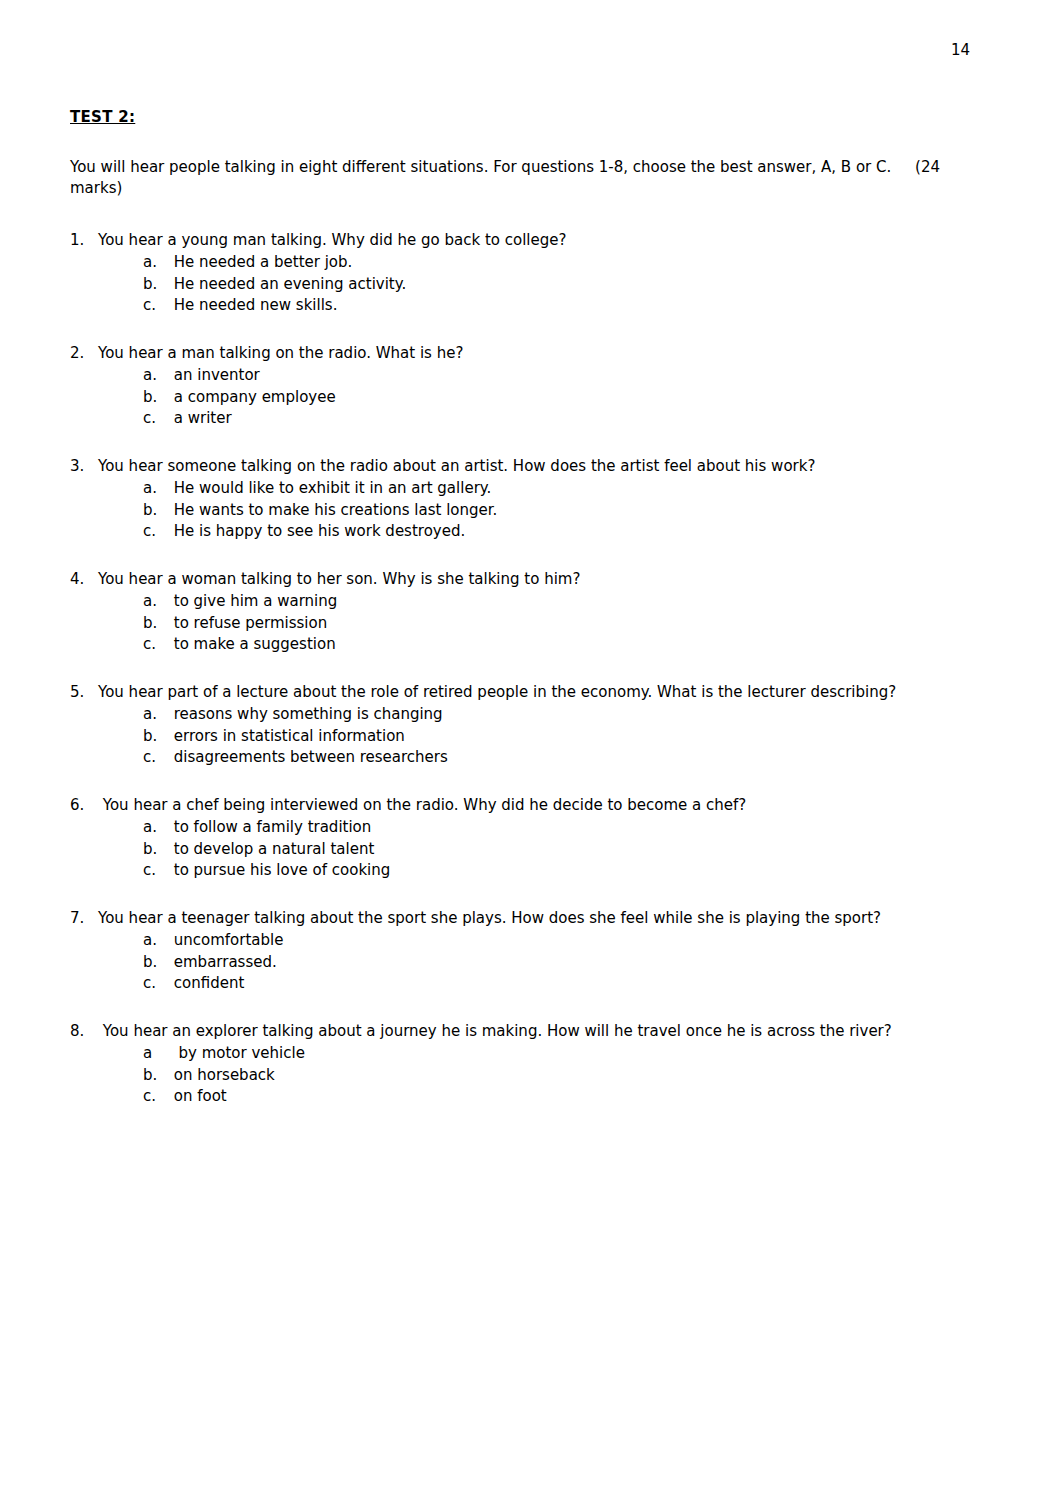14
TEST 2:
You will hear people talking in eight different situations. For questions 1-8, choose the best answer, A, B or C. (24 marks)
You hear a young man talking. Why did he go back to college?
a. He needed a better job.
b. He needed an evening activity.
c. He needed new skills.
You hear a man talking on the radio. What is he?
a. an inventor
b. a company employee
c. a writer
You hear someone talking on the radio about an artist. How does the artist feel about his work?
a. He would like to exhibit it in an art gallery.
b. He wants to make his creations last longer.
c. He is happy to see his work destroyed.
You hear a woman talking to her son. Why is she talking to him?
a. to give him a warning
b. to refuse permission
c. to make a suggestion
You hear part of a lecture about the role of retired people in the economy. What is the lecturer describing?
a. reasons why something is changing
b. errors in statistical information
c. disagreements between researchers
You hear a chef being interviewed on the radio. Why did he decide to become a chef?
a. to follow a family tradition
b. to develop a natural talent
c. to pursue his love of cooking
You hear a teenager talking about the sport she plays. How does she feel while she is playing the sport?
a. uncomfortable
b. embarrassed.
c. confident
You hear an explorer talking about a journey he is making. How will he travel once he is across the river?
a by motor vehicle
b. on horseback
c. on foot